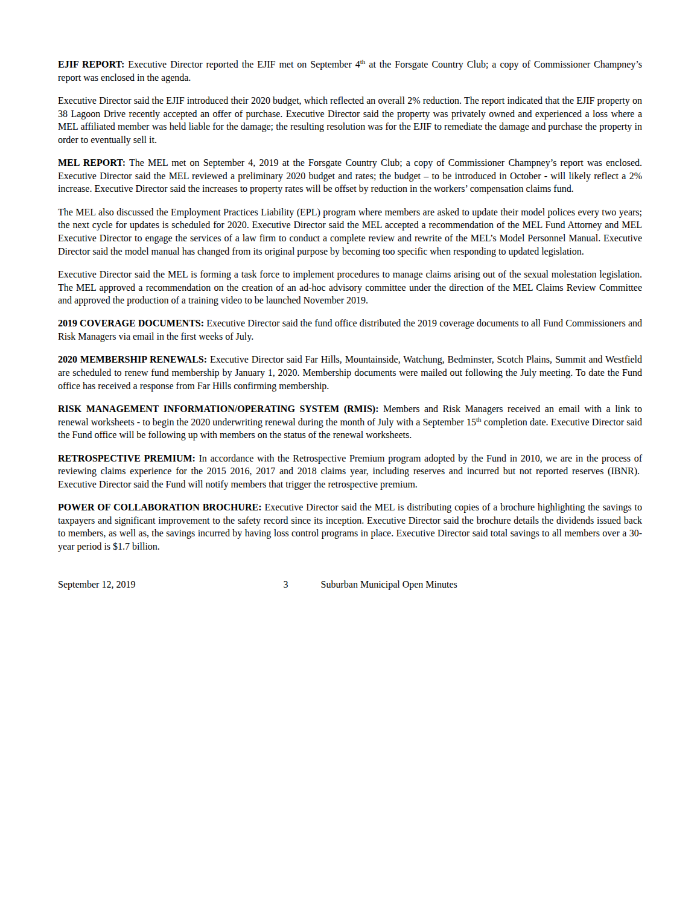EJIF REPORT: Executive Director reported the EJIF met on September 4th at the Forsgate Country Club; a copy of Commissioner Champney’s report was enclosed in the agenda.
Executive Director said the EJIF introduced their 2020 budget, which reflected an overall 2% reduction. The report indicated that the EJIF property on 38 Lagoon Drive recently accepted an offer of purchase. Executive Director said the property was privately owned and experienced a loss where a MEL affiliated member was held liable for the damage; the resulting resolution was for the EJIF to remediate the damage and purchase the property in order to eventually sell it.
MEL REPORT: The MEL met on September 4, 2019 at the Forsgate Country Club; a copy of Commissioner Champney’s report was enclosed. Executive Director said the MEL reviewed a preliminary 2020 budget and rates; the budget – to be introduced in October - will likely reflect a 2% increase. Executive Director said the increases to property rates will be offset by reduction in the workers’ compensation claims fund.
The MEL also discussed the Employment Practices Liability (EPL) program where members are asked to update their model polices every two years; the next cycle for updates is scheduled for 2020. Executive Director said the MEL accepted a recommendation of the MEL Fund Attorney and MEL Executive Director to engage the services of a law firm to conduct a complete review and rewrite of the MEL’s Model Personnel Manual. Executive Director said the model manual has changed from its original purpose by becoming too specific when responding to updated legislation.
Executive Director said the MEL is forming a task force to implement procedures to manage claims arising out of the sexual molestation legislation. The MEL approved a recommendation on the creation of an ad-hoc advisory committee under the direction of the MEL Claims Review Committee and approved the production of a training video to be launched November 2019.
2019 COVERAGE DOCUMENTS: Executive Director said the fund office distributed the 2019 coverage documents to all Fund Commissioners and Risk Managers via email in the first weeks of July.
2020 MEMBERSHIP RENEWALS: Executive Director said Far Hills, Mountainside, Watchung, Bedminster, Scotch Plains, Summit and Westfield are scheduled to renew fund membership by January 1, 2020. Membership documents were mailed out following the July meeting. To date the Fund office has received a response from Far Hills confirming membership.
RISK MANAGEMENT INFORMATION/OPERATING SYSTEM (RMIS): Members and Risk Managers received an email with a link to renewal worksheets - to begin the 2020 underwriting renewal during the month of July with a September 15th completion date. Executive Director said the Fund office will be following up with members on the status of the renewal worksheets.
RETROSPECTIVE PREMIUM: In accordance with the Retrospective Premium program adopted by the Fund in 2010, we are in the process of reviewing claims experience for the 2015 2016, 2017 and 2018 claims year, including reserves and incurred but not reported reserves (IBNR). Executive Director said the Fund will notify members that trigger the retrospective premium.
POWER OF COLLABORATION BROCHURE: Executive Director said the MEL is distributing copies of a brochure highlighting the savings to taxpayers and significant improvement to the safety record since its inception. Executive Director said the brochure details the dividends issued back to members, as well as, the savings incurred by having loss control programs in place. Executive Director said total savings to all members over a 30-year period is $1.7 billion.
| September 12, 2019 | 3 | Suburban Municipal Open Minutes |